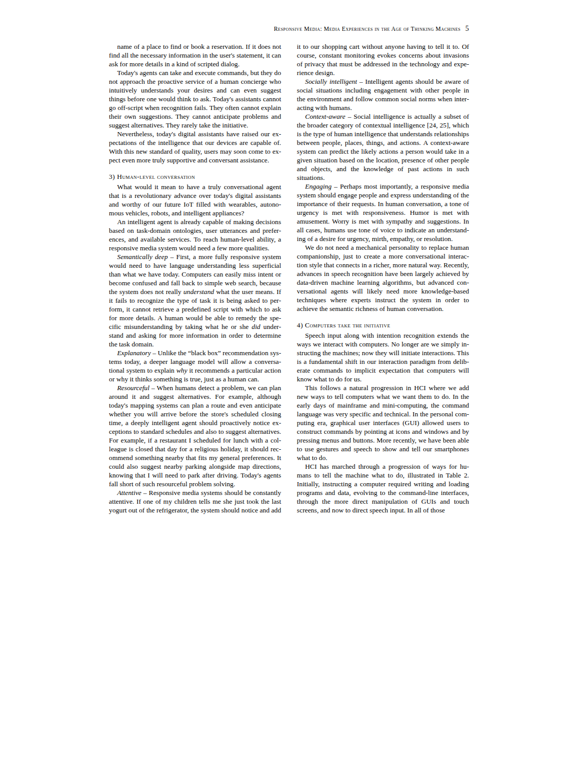Responsive Media: Media Experiences in the Age of Thinking Machines 5
name of a place to find or book a reservation. If it does not find all the necessary information in the user's statement, it can ask for more details in a kind of scripted dialog.
Today's agents can take and execute commands, but they do not approach the proactive service of a human concierge who intuitively understands your desires and can even suggest things before one would think to ask. Today's assistants cannot go off-script when recognition fails. They often cannot explain their own suggestions. They cannot anticipate problems and suggest alternatives. They rarely take the initiative.
Nevertheless, today's digital assistants have raised our expectations of the intelligence that our devices are capable of. With this new standard of quality, users may soon come to expect even more truly supportive and conversant assistance.
3) Human-level conversation
What would it mean to have a truly conversational agent that is a revolutionary advance over today's digital assistants and worthy of our future IoT filled with wearables, autonomous vehicles, robots, and intelligent appliances?
An intelligent agent is already capable of making decisions based on task-domain ontologies, user utterances and preferences, and available services. To reach human-level ability, a responsive media system would need a few more qualities.
Semantically deep – First, a more fully responsive system would need to have language understanding less superficial than what we have today. Computers can easily miss intent or become confused and fall back to simple web search, because the system does not really understand what the user means. If it fails to recognize the type of task it is being asked to perform, it cannot retrieve a predefined script with which to ask for more details. A human would be able to remedy the specific misunderstanding by taking what he or she did understand and asking for more information in order to determine the task domain.
Explanatory – Unlike the “black box” recommendation systems today, a deeper language model will allow a conversational system to explain why it recommends a particular action or why it thinks something is true, just as a human can.
Resourceful – When humans detect a problem, we can plan around it and suggest alternatives. For example, although today's mapping systems can plan a route and even anticipate whether you will arrive before the store's scheduled closing time, a deeply intelligent agent should proactively notice exceptions to standard schedules and also to suggest alternatives. For example, if a restaurant I scheduled for lunch with a colleague is closed that day for a religious holiday, it should recommend something nearby that fits my general preferences. It could also suggest nearby parking alongside map directions, knowing that I will need to park after driving. Today's agents fall short of such resourceful problem solving.
Attentive – Responsive media systems should be constantly attentive. If one of my children tells me she just took the last yogurt out of the refrigerator, the system should notice and add it to our shopping cart without anyone having to tell it to. Of course, constant monitoring evokes concerns about invasions of privacy that must be addressed in the technology and experience design.
Socially intelligent – Intelligent agents should be aware of social situations including engagement with other people in the environment and follow common social norms when interacting with humans.
Context-aware – Social intelligence is actually a subset of the broader category of contextual intelligence [24, 25], which is the type of human intelligence that understands relationships between people, places, things, and actions. A context-aware system can predict the likely actions a person would take in a given situation based on the location, presence of other people and objects, and the knowledge of past actions in such situations.
Engaging – Perhaps most importantly, a responsive media system should engage people and express understanding of the importance of their requests. In human conversation, a tone of urgency is met with responsiveness. Humor is met with amusement. Worry is met with sympathy and suggestions. In all cases, humans use tone of voice to indicate an understanding of a desire for urgency, mirth, empathy, or resolution.
We do not need a mechanical personality to replace human companionship, just to create a more conversational interaction style that connects in a richer, more natural way. Recently, advances in speech recognition have been largely achieved by data-driven machine learning algorithms, but advanced conversational agents will likely need more knowledge-based techniques where experts instruct the system in order to achieve the semantic richness of human conversation.
4) Computers take the initiative
Speech input along with intention recognition extends the ways we interact with computers. No longer are we simply instructing the machines; now they will initiate interactions. This is a fundamental shift in our interaction paradigm from deliberate commands to implicit expectation that computers will know what to do for us.
This follows a natural progression in HCI where we add new ways to tell computers what we want them to do. In the early days of mainframe and mini-computing, the command language was very specific and technical. In the personal computing era, graphical user interfaces (GUI) allowed users to construct commands by pointing at icons and windows and by pressing menus and buttons. More recently, we have been able to use gestures and speech to show and tell our smartphones what to do.
HCI has marched through a progression of ways for humans to tell the machine what to do, illustrated in Table 2. Initially, instructing a computer required writing and loading programs and data, evolving to the command-line interfaces, through the more direct manipulation of GUIs and touch screens, and now to direct speech input. In all of those